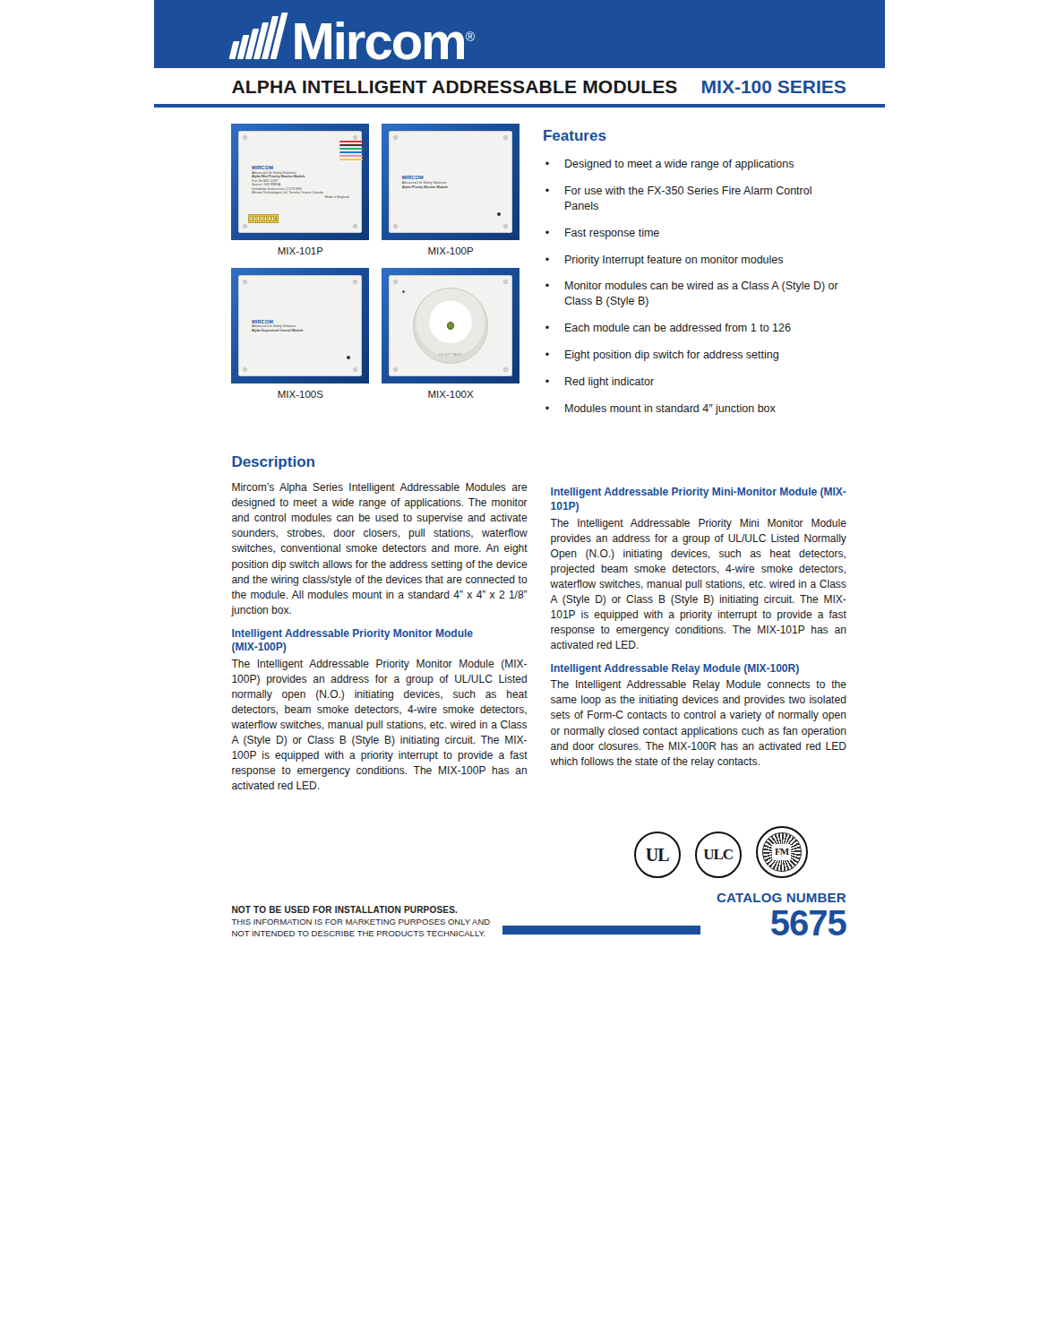Mircom®
ALPHA INTELLIGENT ADDRESSABLE MODULES
MIX-100 SERIES
MIRCOM
Advanced Life Safety Solutions
Alpha Mini Priority Monitor Module
Part No MIX-101P
Source: 24V RMS/A
Installation Instructions LT-973-MIX
Mircom Technologies Ltd. Toronto Ontario Canada
Made in England
MIRCOM
Advanced Life Safety Solutions
Alpha Priority Monitor Module
MIX-101P
MIX-100P
MIRCOM
Advanced Life Safety Solutions
Alpha Supervised Control Module
MIX-100S
MIX-100X
Features
•Designed to meet a wide range of applications
•For use with the FX-350 Series Fire Alarm Control Panels
•Fast response time
•Priority Interrupt feature on monitor modules
•Monitor modules can be wired as a Class A (Style D) or Class B (Style B)
•Each module can be addressed from 1 to 126
•Eight position dip switch for address setting
•Red light indicator
•Modules mount in standard 4″ junction box
Description
Mircom’s Alpha Series Intelligent Addressable Modules are designed to meet a wide range of applications. The monitor and control modules can be used to supervise and activate sounders, strobes, door closers, pull stations, waterflow switches, conventional smoke detectors and more. An eight position dip switch allows for the address setting of the device and the wiring class/style of the devices that are connected to the module. All modules mount in a standard 4” x 4” x 2 1/8” junction box.
Intelligent Addressable Priority Monitor Module
(MIX-100P)
The Intelligent Addressable Priority Monitor Module (MIX-100P) provides an address for a group of UL/ULC Listed normally open (N.O.) initiating devices, such as heat detectors, beam smoke detectors, 4-wire smoke detectors, waterflow switches, manual pull stations, etc. wired in a Class A (Style D) or Class B (Style B) initiating circuit. The MIX-100P is equipped with a priority interrupt to provide a fast response to emergency conditions. The MIX-100P has an activated red LED.
Intelligent Addressable Priority Mini-Monitor Module (MIX-101P)
The Intelligent Addressable Priority Mini Monitor Module provides an address for a group of UL/ULC Listed Normally Open (N.O.) initiating devices, such as heat detectors, projected beam smoke detectors, 4-wire smoke detectors, waterflow switches, manual pull stations, etc. wired in a Class A (Style D) or Class B (Style B) initiating circuit. The MIX-101P is equipped with a priority interrupt to provide a fast response to emergency conditions. The MIX-101P has an activated red LED.
Intelligent Addressable Relay Module (MIX-100R)
The Intelligent Addressable Relay Module connects to the same loop as the initiating devices and provides two isolated sets of Form-C contacts to control a variety of normally open or normally closed contact applications cuch as fan operation and door closures. The MIX-100R has an activated red LED which follows the state of the relay contacts.
UL
ULC
FM
NOT TO BE USED FOR INSTALLATION PURPOSES.
THIS INFORMATION IS FOR MARKETING PURPOSES ONLY AND
NOT INTENDED TO DESCRIBE THE PRODUCTS TECHNICALLY.
CATALOG NUMBER
5675